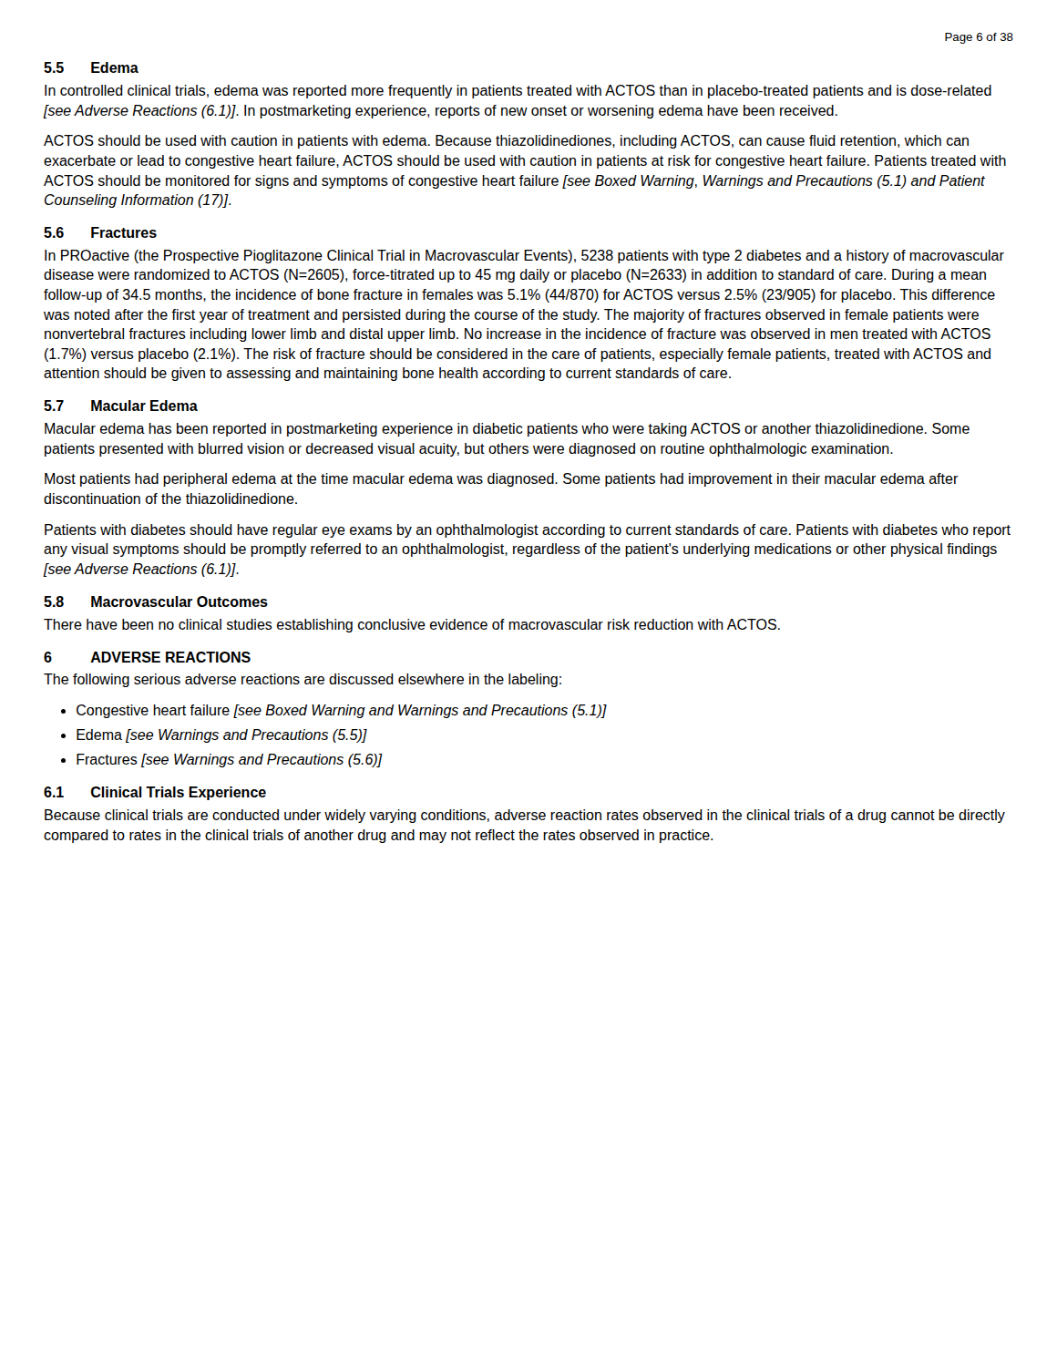Page 6 of 38
5.5 Edema
In controlled clinical trials, edema was reported more frequently in patients treated with ACTOS than in placebo-treated patients and is dose-related [see Adverse Reactions (6.1)]. In postmarketing experience, reports of new onset or worsening edema have been received.
ACTOS should be used with caution in patients with edema. Because thiazolidinediones, including ACTOS, can cause fluid retention, which can exacerbate or lead to congestive heart failure, ACTOS should be used with caution in patients at risk for congestive heart failure. Patients treated with ACTOS should be monitored for signs and symptoms of congestive heart failure [see Boxed Warning, Warnings and Precautions (5.1) and Patient Counseling Information (17)].
5.6 Fractures
In PROactive (the Prospective Pioglitazone Clinical Trial in Macrovascular Events), 5238 patients with type 2 diabetes and a history of macrovascular disease were randomized to ACTOS (N=2605), force-titrated up to 45 mg daily or placebo (N=2633) in addition to standard of care. During a mean follow-up of 34.5 months, the incidence of bone fracture in females was 5.1% (44/870) for ACTOS versus 2.5% (23/905) for placebo. This difference was noted after the first year of treatment and persisted during the course of the study. The majority of fractures observed in female patients were nonvertebral fractures including lower limb and distal upper limb. No increase in the incidence of fracture was observed in men treated with ACTOS (1.7%) versus placebo (2.1%). The risk of fracture should be considered in the care of patients, especially female patients, treated with ACTOS and attention should be given to assessing and maintaining bone health according to current standards of care.
5.7 Macular Edema
Macular edema has been reported in postmarketing experience in diabetic patients who were taking ACTOS or another thiazolidinedione. Some patients presented with blurred vision or decreased visual acuity, but others were diagnosed on routine ophthalmologic examination.
Most patients had peripheral edema at the time macular edema was diagnosed. Some patients had improvement in their macular edema after discontinuation of the thiazolidinedione.
Patients with diabetes should have regular eye exams by an ophthalmologist according to current standards of care. Patients with diabetes who report any visual symptoms should be promptly referred to an ophthalmologist, regardless of the patient's underlying medications or other physical findings [see Adverse Reactions (6.1)].
5.8 Macrovascular Outcomes
There have been no clinical studies establishing conclusive evidence of macrovascular risk reduction with ACTOS.
6 ADVERSE REACTIONS
The following serious adverse reactions are discussed elsewhere in the labeling:
Congestive heart failure [see Boxed Warning and Warnings and Precautions (5.1)]
Edema [see Warnings and Precautions (5.5)]
Fractures [see Warnings and Precautions (5.6)]
6.1 Clinical Trials Experience
Because clinical trials are conducted under widely varying conditions, adverse reaction rates observed in the clinical trials of a drug cannot be directly compared to rates in the clinical trials of another drug and may not reflect the rates observed in practice.